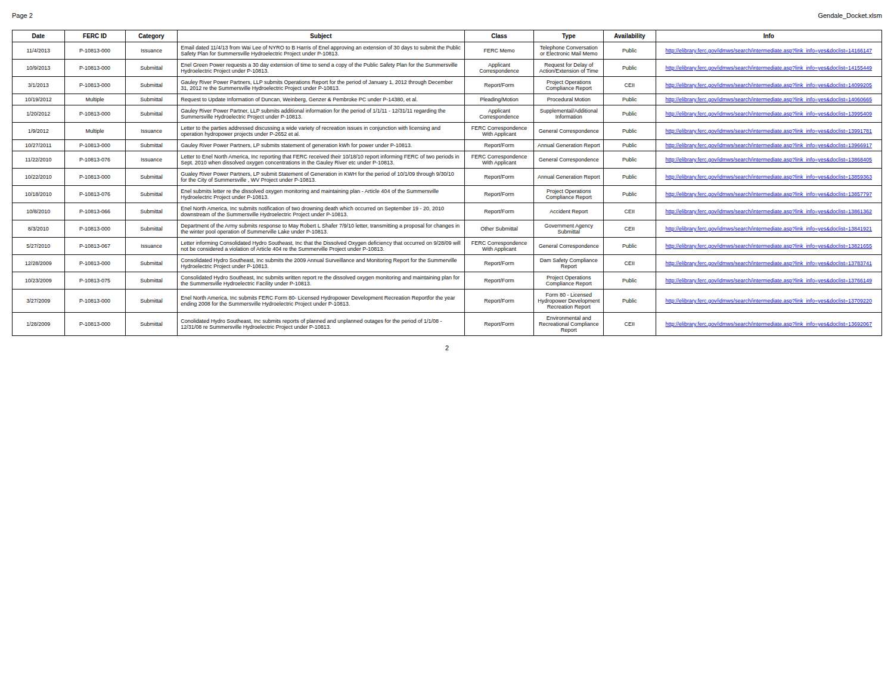Page 2 Gendale_Docket.xlsm
| Date | FERC ID | Category | Subject | Class | Type | Availability | Info |
| --- | --- | --- | --- | --- | --- | --- | --- |
| 11/4/2013 | P-10813-000 | Issuance | Email dated 11/4/13 from Wai Lee of NYRO to B Harris of Enel approving an extension of 30 days to submit the Public Safety Plan for Summersville Hydroelectric Project under P-10813. | FERC Memo | Telephone Conversation or Electronic Mail Memo | Public | http://elibrary.ferc.gov/idmws/search/intermediate.asp?link_info=yes&doclist=14166147 |
| 10/9/2013 | P-10813-000 | Submittal | Enel Green Power requests a 30 day extension of time to send a copy of the Public Safety Plan for the Summersville Hydroelectric Project under P-10813. | Applicant Correspondence | Request for Delay of Action/Extension of Time | Public | http://elibrary.ferc.gov/idmws/search/intermediate.asp?link_info=yes&doclist=14155449 |
| 3/1/2013 | P-10813-000 | Submittal | Gauley River Power Partners, LLP submits Operations Report for the period of January 1, 2012 through December 31, 2012 re the Summersville Hydroelectric Project under P-10813. | Report/Form | Project Operations Compliance Report | CEII | http://elibrary.ferc.gov/idmws/search/intermediate.asp?link_info=yes&doclist=14099205 |
| 10/19/2012 | Multiple | Submittal | Request to Update Information of Duncan, Weinberg, Genzer & Pembroke PC under P-14380, et al. | Pleading/Motion | Procedural Motion | Public | http://elibrary.ferc.gov/idmws/search/intermediate.asp?link_info=yes&doclist=14060665 |
| 1/20/2012 | P-10813-000 | Submittal | Gauley River Power Partner, LLP submits additional information for the period of 1/1/11 - 12/31/11 regarding the Summersville Hydroelectric Project under P-10813. | Applicant Correspondence | Supplemental/Additional Information | Public | http://elibrary.ferc.gov/idmws/search/intermediate.asp?link_info=yes&doclist=13995409 |
| 1/9/2012 | Multiple | Issuance | Letter to the parties addressed discussing a wide variety of recreation issues in conjunction with licensing and operation hydropower projects under P-2652 et al. | FERC Correspondence With Applicant | General Correspondence | Public | http://elibrary.ferc.gov/idmws/search/intermediate.asp?link_info=yes&doclist=13991781 |
| 10/27/2011 | P-10813-000 | Submittal | Gauley River Power Partners, LP submits statement of generation kWh for power under P-10813. | Report/Form | Annual Generation Report | Public | http://elibrary.ferc.gov/idmws/search/intermediate.asp?link_info=yes&doclist=13966917 |
| 11/22/2010 | P-10813-076 | Issuance | Letter to Enel North America, Inc reporting that FERC received their 10/18/10 report informing FERC of two periods in Sept. 2010 when dissolved oxygen concentrations in the Gauley River etc under P-10813. | FERC Correspondence With Applicant | General Correspondence | Public | http://elibrary.ferc.gov/idmws/search/intermediate.asp?link_info=yes&doclist=13868405 |
| 10/22/2010 | P-10813-000 | Submittal | Gualey River Power Partners, LP submit Statement of Generation in KWH for the period of 10/1/09 through 9/30/10 for the City of Summersville , WV Project under P-10813. | Report/Form | Annual Generation Report | Public | http://elibrary.ferc.gov/idmws/search/intermediate.asp?link_info=yes&doclist=13859363 |
| 10/18/2010 | P-10813-076 | Submittal | Enel submits letter re the dissolved oxygen monitoring and maintaining plan - Article 404 of the Summersville Hydroelectric Project under P-10813. | Report/Form | Project Operations Compliance Report | Public | http://elibrary.ferc.gov/idmws/search/intermediate.asp?link_info=yes&doclist=13857797 |
| 10/8/2010 | P-10813-066 | Submittal | Enel North America, Inc submits notification of two drowning death which occurred on September 19 - 20, 2010 downstream of the Summersville Hydroelectric Project under P-10813. | Report/Form | Accident Report | CEII | http://elibrary.ferc.gov/idmws/search/intermediate.asp?link_info=yes&doclist=13861362 |
| 8/3/2010 | P-10813-000 | Submittal | Department of the Army submits response to May Robert L Shafer 7/9/10 letter, transmitting a proposal for changes in the winter pool operation of Summerville Lake under P-10813. | Other Submittal | Government Agency Submittal | CEII | http://elibrary.ferc.gov/idmws/search/intermediate.asp?link_info=yes&doclist=13841921 |
| 5/27/2010 | P-10813-067 | Issuance | Letter informing Consolidated Hydro Southeast, Inc that the Dissolved Oxygen deficiency that occurred on 9/28/09 will not be considered a violation of Article 404 re the Summerville Project under P-10813. | FERC Correspondence With Applicant | General Correspondence | Public | http://elibrary.ferc.gov/idmws/search/intermediate.asp?link_info=yes&doclist=13821655 |
| 12/28/2009 | P-10813-000 | Submittal | Consolidated Hydro Southeast, Inc submits the 2009 Annual Surveillance and Monitoring Report for the Summerville Hydroelectric Project under P-10813. | Report/Form | Dam Safety Compliance Report | CEII | http://elibrary.ferc.gov/idmws/search/intermediate.asp?link_info=yes&doclist=13783741 |
| 10/23/2009 | P-10813-075 | Submittal | Consolidated Hydro Southeast, Inc submits written report re the dissolved oxygen monitoring and maintaining plan for the Summersville Hydroelectric Facility under P-10813. | Report/Form | Project Operations Compliance Report | Public | http://elibrary.ferc.gov/idmws/search/intermediate.asp?link_info=yes&doclist=13766149 |
| 3/27/2009 | P-10813-000 | Submittal | Enel North America, Inc submits FERC Form 80- Licensed Hydropower Development Recreation Reportfor the year ending 2008 for the Summersville Hydroelectric Project under P-10813. | Report/Form | Form 80 - Licensed Hydropower Development Recreation Report | Public | http://elibrary.ferc.gov/idmws/search/intermediate.asp?link_info=yes&doclist=13709220 |
| 1/28/2009 | P-10813-000 | Submittal | Conolidated Hydro Southeast, Inc submits reports of planned and unplanned outages for the period of 1/1/08 - 12/31/08 re Summersville Hydroelectric Project under P-10813. | Report/Form | Environmental and Recreational Compliance Report | CEII | http://elibrary.ferc.gov/idmws/search/intermediate.asp?link_info=yes&doclist=13692067 |
2